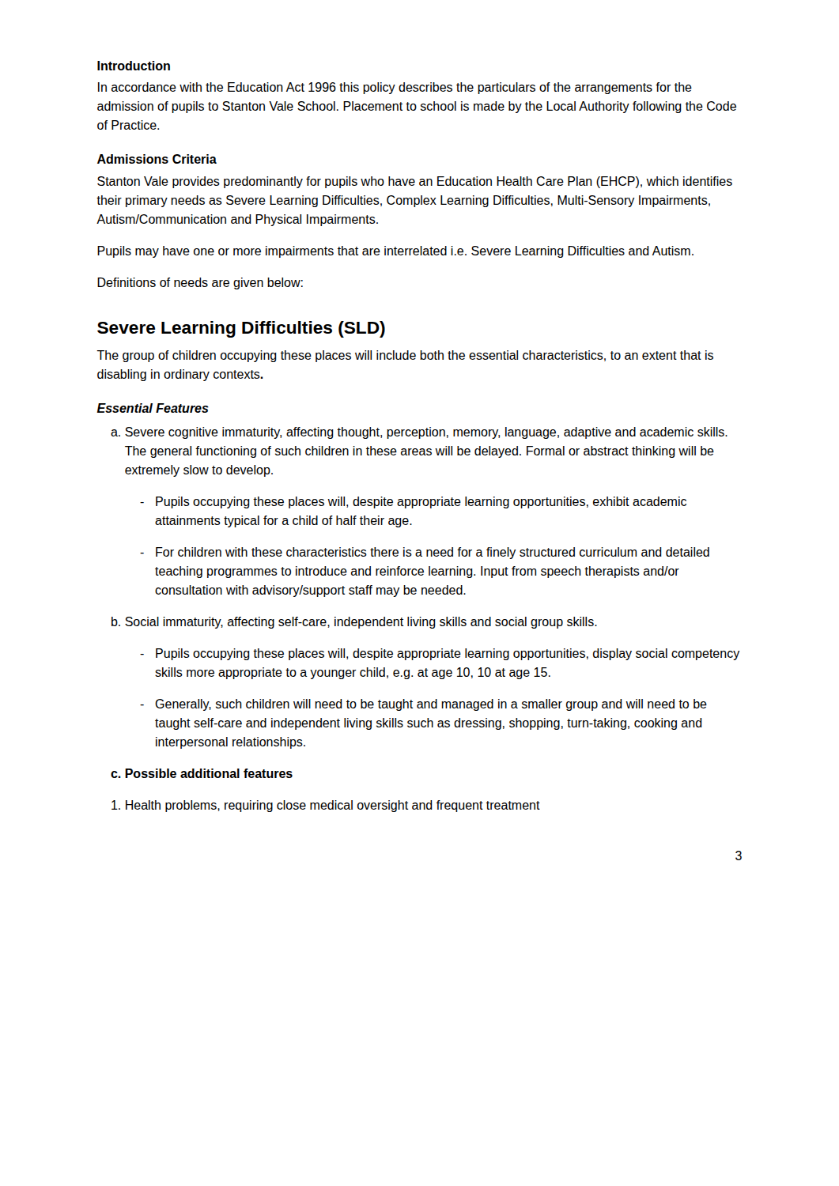Introduction
In accordance with the Education Act 1996 this policy describes the particulars of the arrangements for the admission of pupils to Stanton Vale School. Placement to school is made by the Local Authority following the Code of Practice.
Admissions Criteria
Stanton Vale provides predominantly for pupils who have an Education Health Care Plan (EHCP), which identifies their primary needs as Severe Learning Difficulties, Complex Learning Difficulties, Multi-Sensory Impairments, Autism/Communication and Physical Impairments.
Pupils may have one or more impairments that are interrelated i.e. Severe Learning Difficulties and Autism.
Definitions of needs are given below:
Severe Learning Difficulties (SLD)
The group of children occupying these places will include both the essential characteristics, to an extent that is disabling in ordinary contexts.
Essential Features
Severe cognitive immaturity, affecting thought, perception, memory, language, adaptive and academic skills. The general functioning of such children in these areas will be delayed. Formal or abstract thinking will be extremely slow to develop.
Pupils occupying these places will, despite appropriate learning opportunities, exhibit academic attainments typical for a child of half their age.
For children with these characteristics there is a need for a finely structured curriculum and detailed teaching programmes to introduce and reinforce learning. Input from speech therapists and/or consultation with advisory/support staff may be needed.
Social immaturity, affecting self-care, independent living skills and social group skills.
Pupils occupying these places will, despite appropriate learning opportunities, display social competency skills more appropriate to a younger child, e.g. at age 10, 10 at age 15.
Generally, such children will need to be taught and managed in a smaller group and will need to be taught self-care and independent living skills such as dressing, shopping, turn-taking, cooking and interpersonal relationships.
Possible additional features
Health problems, requiring close medical oversight and frequent treatment
3